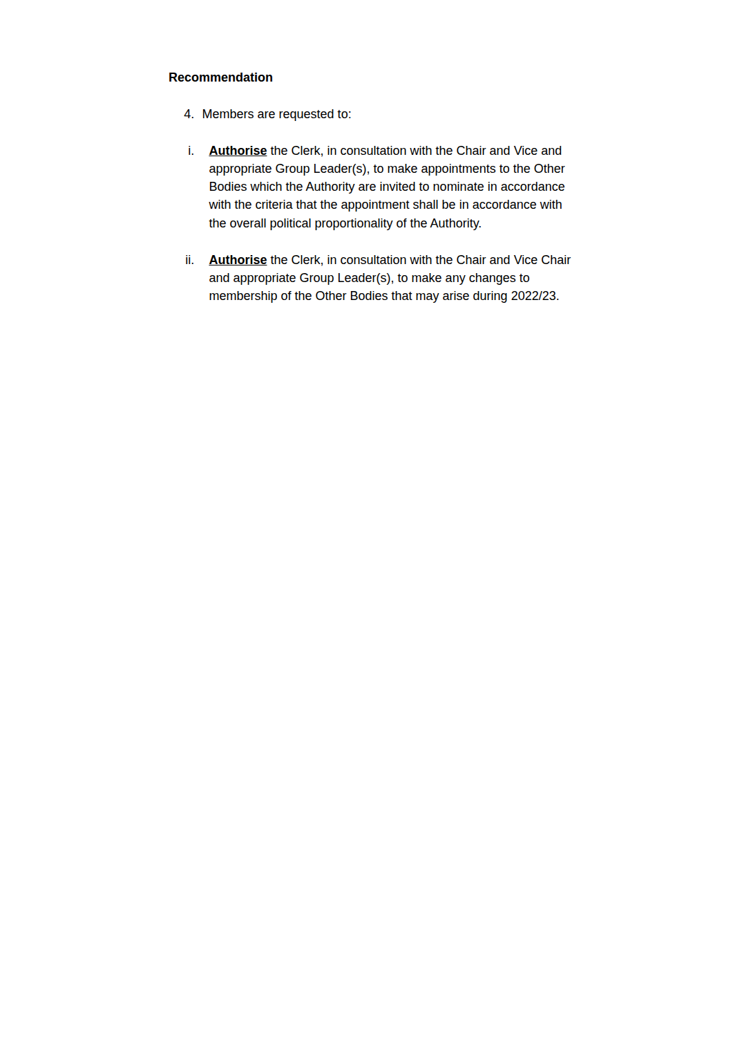Recommendation
Members are requested to:
Authorise the Clerk, in consultation with the Chair and Vice and appropriate Group Leader(s), to make appointments to the Other Bodies which the Authority are invited to nominate in accordance with the criteria that the appointment shall be in accordance with the overall political proportionality of the Authority.
Authorise the Clerk, in consultation with the Chair and Vice Chair and appropriate Group Leader(s), to make any changes to membership of the Other Bodies that may arise during 2022/23.